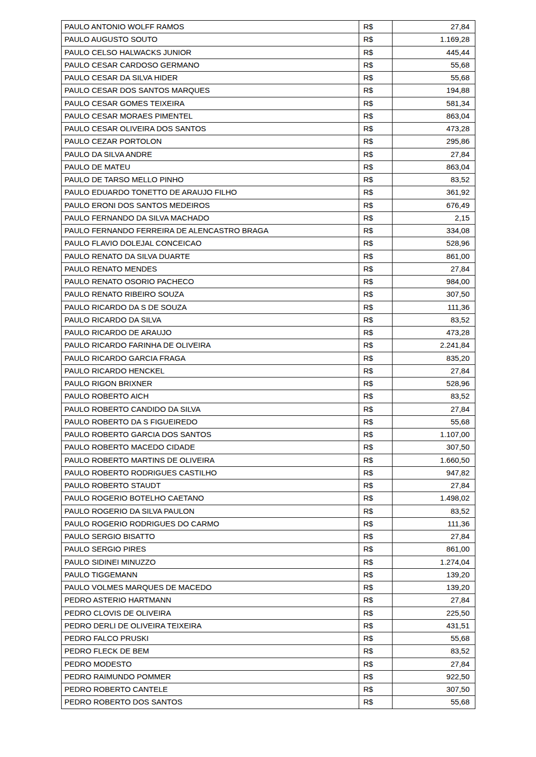| PAULO ANTONIO WOLFF RAMOS | R$ | 27,84 |
| PAULO AUGUSTO SOUTO | R$ | 1.169,28 |
| PAULO CELSO HALWACKS JUNIOR | R$ | 445,44 |
| PAULO CESAR CARDOSO GERMANO | R$ | 55,68 |
| PAULO CESAR DA SILVA HIDER | R$ | 55,68 |
| PAULO CESAR DOS SANTOS MARQUES | R$ | 194,88 |
| PAULO CESAR GOMES TEIXEIRA | R$ | 581,34 |
| PAULO CESAR MORAES PIMENTEL | R$ | 863,04 |
| PAULO CESAR OLIVEIRA DOS SANTOS | R$ | 473,28 |
| PAULO CEZAR PORTOLON | R$ | 295,86 |
| PAULO DA SILVA ANDRE | R$ | 27,84 |
| PAULO DE MATEU | R$ | 863,04 |
| PAULO DE TARSO MELLO PINHO | R$ | 83,52 |
| PAULO EDUARDO TONETTO DE ARAUJO FILHO | R$ | 361,92 |
| PAULO ERONI DOS SANTOS MEDEIROS | R$ | 676,49 |
| PAULO FERNANDO DA SILVA MACHADO | R$ | 2,15 |
| PAULO FERNANDO FERREIRA DE ALENCASTRO BRAGA | R$ | 334,08 |
| PAULO FLAVIO DOLEJAL CONCEICAO | R$ | 528,96 |
| PAULO RENATO DA SILVA DUARTE | R$ | 861,00 |
| PAULO RENATO MENDES | R$ | 27,84 |
| PAULO RENATO OSORIO PACHECO | R$ | 984,00 |
| PAULO RENATO RIBEIRO SOUZA | R$ | 307,50 |
| PAULO RICARDO DA S DE SOUZA | R$ | 111,36 |
| PAULO RICARDO DA SILVA | R$ | 83,52 |
| PAULO RICARDO DE ARAUJO | R$ | 473,28 |
| PAULO RICARDO FARINHA DE OLIVEIRA | R$ | 2.241,84 |
| PAULO RICARDO GARCIA FRAGA | R$ | 835,20 |
| PAULO RICARDO HENCKEL | R$ | 27,84 |
| PAULO RIGON BRIXNER | R$ | 528,96 |
| PAULO ROBERTO AICH | R$ | 83,52 |
| PAULO ROBERTO CANDIDO DA SILVA | R$ | 27,84 |
| PAULO ROBERTO DA S FIGUEIREDO | R$ | 55,68 |
| PAULO ROBERTO GARCIA DOS SANTOS | R$ | 1.107,00 |
| PAULO ROBERTO MACEDO CIDADE | R$ | 307,50 |
| PAULO ROBERTO MARTINS DE OLIVEIRA | R$ | 1.660,50 |
| PAULO ROBERTO RODRIGUES CASTILHO | R$ | 947,82 |
| PAULO ROBERTO STAUDT | R$ | 27,84 |
| PAULO ROGERIO BOTELHO CAETANO | R$ | 1.498,02 |
| PAULO ROGERIO DA SILVA PAULON | R$ | 83,52 |
| PAULO ROGERIO RODRIGUES DO CARMO | R$ | 111,36 |
| PAULO SERGIO BISATTO | R$ | 27,84 |
| PAULO SERGIO PIRES | R$ | 861,00 |
| PAULO SIDINEI MINUZZO | R$ | 1.274,04 |
| PAULO TIGGEMANN | R$ | 139,20 |
| PAULO VOLMES MARQUES DE MACEDO | R$ | 139,20 |
| PEDRO ASTERIO HARTMANN | R$ | 27,84 |
| PEDRO CLOVIS DE OLIVEIRA | R$ | 225,50 |
| PEDRO DERLI DE OLIVEIRA TEIXEIRA | R$ | 431,51 |
| PEDRO FALCO PRUSKI | R$ | 55,68 |
| PEDRO FLECK DE BEM | R$ | 83,52 |
| PEDRO MODESTO | R$ | 27,84 |
| PEDRO RAIMUNDO POMMER | R$ | 922,50 |
| PEDRO ROBERTO CANTELE | R$ | 307,50 |
| PEDRO ROBERTO DOS SANTOS | R$ | 55,68 |